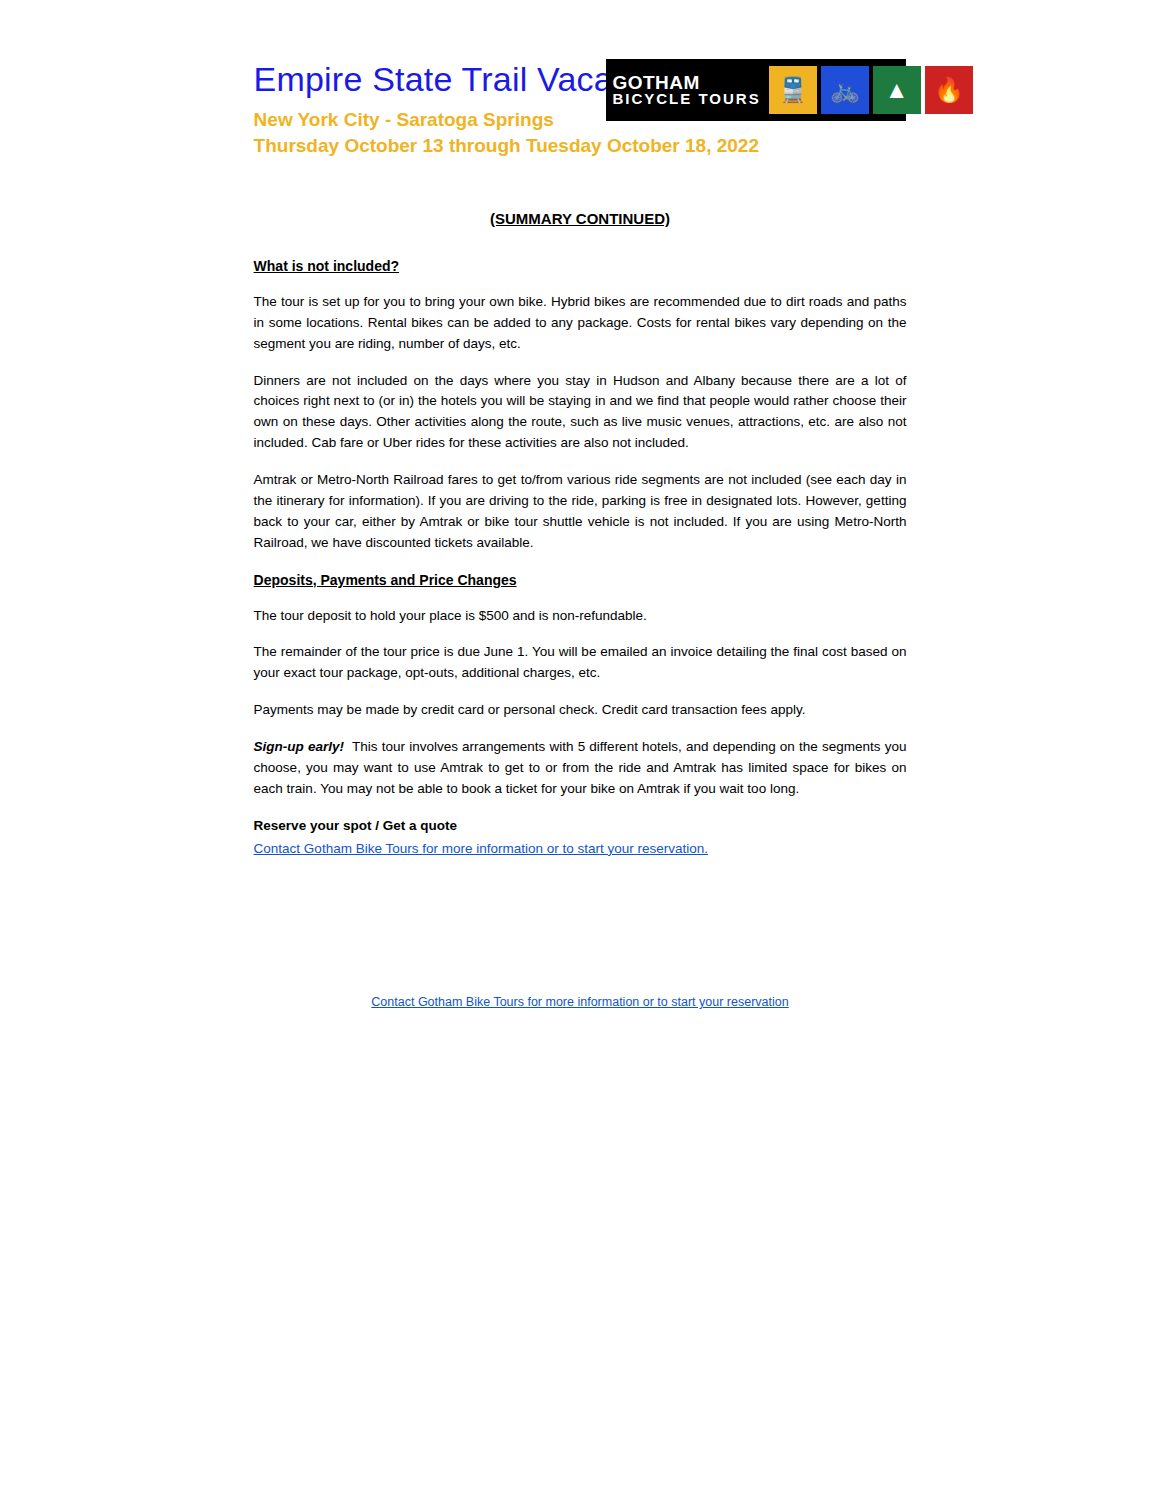Empire State Trail Vacation
New York City - Saratoga Springs
Thursday October 13 through Tuesday October 18, 2022
GOTHAMBICYCLE TOURS
🚆
🚲
▲
🔥
(SUMMARY CONTINUED)
What is not included?
The tour is set up for you to bring your own bike. Hybrid bikes are recommended due to dirt roads and paths in some locations. Rental bikes can be added to any package. Costs for rental bikes vary depending on the segment you are riding, number of days, etc.
Dinners are not included on the days where you stay in Hudson and Albany because there are a lot of choices right next to (or in) the hotels you will be staying in and we find that people would rather choose their own on these days. Other activities along the route, such as live music venues, attractions, etc. are also not included. Cab fare or Uber rides for these activities are also not included.
Amtrak or Metro-North Railroad fares to get to/from various ride segments are not included (see each day in the itinerary for information). If you are driving to the ride, parking is free in designated lots. However, getting back to your car, either by Amtrak or bike tour shuttle vehicle is not included. If you are using Metro-North Railroad, we have discounted tickets available.
Deposits, Payments and Price Changes
The tour deposit to hold your place is $500 and is non-refundable.
The remainder of the tour price is due June 1. You will be emailed an invoice detailing the final cost based on your exact tour package, opt-outs, additional charges, etc.
Payments may be made by credit card or personal check. Credit card transaction fees apply.
Sign-up early! This tour involves arrangements with 5 different hotels, and depending on the segments you choose, you may want to use Amtrak to get to or from the ride and Amtrak has limited space for bikes on each train. You may not be able to book a ticket for your bike on Amtrak if you wait too long.
Reserve your spot / Get a quote
Contact Gotham Bike Tours for more information or to start your reservation.
Contact Gotham Bike Tours for more information or to start your reservation